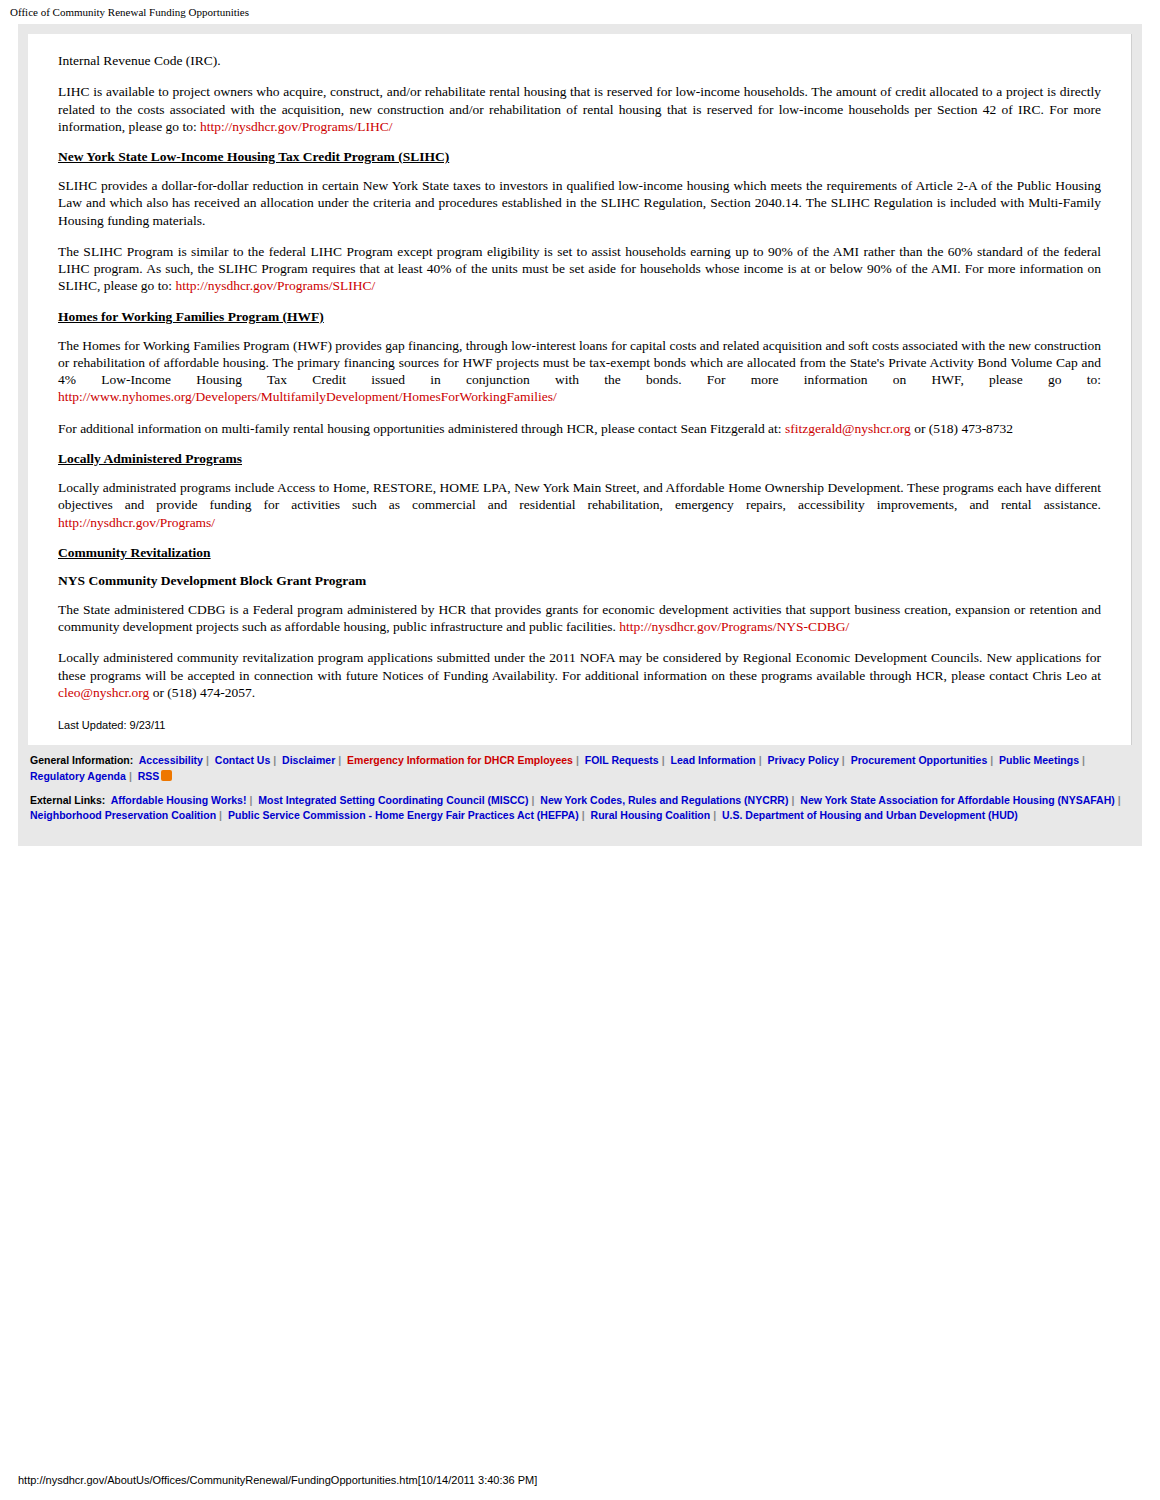Office of Community Renewal Funding Opportunities
Internal Revenue Code (IRC).
LIHC is available to project owners who acquire, construct, and/or rehabilitate rental housing that is reserved for low-income households. The amount of credit allocated to a project is directly related to the costs associated with the acquisition, new construction and/or rehabilitation of rental housing that is reserved for low-income households per Section 42 of IRC. For more information, please go to: http://nysdhcr.gov/Programs/LIHC/
New York State Low-Income Housing Tax Credit Program (SLIHC)
SLIHC provides a dollar-for-dollar reduction in certain New York State taxes to investors in qualified low-income housing which meets the requirements of Article 2-A of the Public Housing Law and which also has received an allocation under the criteria and procedures established in the SLIHC Regulation, Section 2040.14. The SLIHC Regulation is included with Multi-Family Housing funding materials.
The SLIHC Program is similar to the federal LIHC Program except program eligibility is set to assist households earning up to 90% of the AMI rather than the 60% standard of the federal LIHC program. As such, the SLIHC Program requires that at least 40% of the units must be set aside for households whose income is at or below 90% of the AMI. For more information on SLIHC, please go to: http://nysdhcr.gov/Programs/SLIHC/
Homes for Working Families Program (HWF)
The Homes for Working Families Program (HWF) provides gap financing, through low-interest loans for capital costs and related acquisition and soft costs associated with the new construction or rehabilitation of affordable housing. The primary financing sources for HWF projects must be tax-exempt bonds which are allocated from the State's Private Activity Bond Volume Cap and 4% Low-Income Housing Tax Credit issued in conjunction with the bonds. For more information on HWF, please go to: http://www.nyhomes.org/Developers/MultifamilyDevelopment/HomesForWorkingFamilies/
For additional information on multi-family rental housing opportunities administered through HCR, please contact Sean Fitzgerald at: sfitzgerald@nyshcr.org or (518) 473-8732
Locally Administered Programs
Locally administrated programs include Access to Home, RESTORE, HOME LPA, New York Main Street, and Affordable Home Ownership Development. These programs each have different objectives and provide funding for activities such as commercial and residential rehabilitation, emergency repairs, accessibility improvements, and rental assistance. http://nysdhcr.gov/Programs/
Community Revitalization
NYS Community Development Block Grant Program
The State administered CDBG is a Federal program administered by HCR that provides grants for economic development activities that support business creation, expansion or retention and community development projects such as affordable housing, public infrastructure and public facilities. http://nysdhcr.gov/Programs/NYS-CDBG/
Locally administered community revitalization program applications submitted under the 2011 NOFA may be considered by Regional Economic Development Councils. New applications for these programs will be accepted in connection with future Notices of Funding Availability. For additional information on these programs available through HCR, please contact Chris Leo at cleo@nyshcr.org or (518) 474-2057.
Last Updated: 9/23/11
General Information: Accessibility| Contact Us| Disclaimer| Emergency Information for DHCR Employees| FOIL Requests| Lead Information| Privacy Policy| Procurement Opportunities| Public Meetings| Regulatory Agenda| RSS
External Links: Affordable Housing Works!| Most Integrated Setting Coordinating Council (MISCC)| New York Codes, Rules and Regulations (NYCRR)| New York State Association for Affordable Housing (NYSAFAH)| Neighborhood Preservation Coalition| Public Service Commission - Home Energy Fair Practices Act (HEFPA)| Rural Housing Coalition| U.S. Department of Housing and Urban Development (HUD)
http://nysdhcr.gov/AboutUs/Offices/CommunityRenewal/FundingOpportunities.htm[10/14/2011 3:40:36 PM]